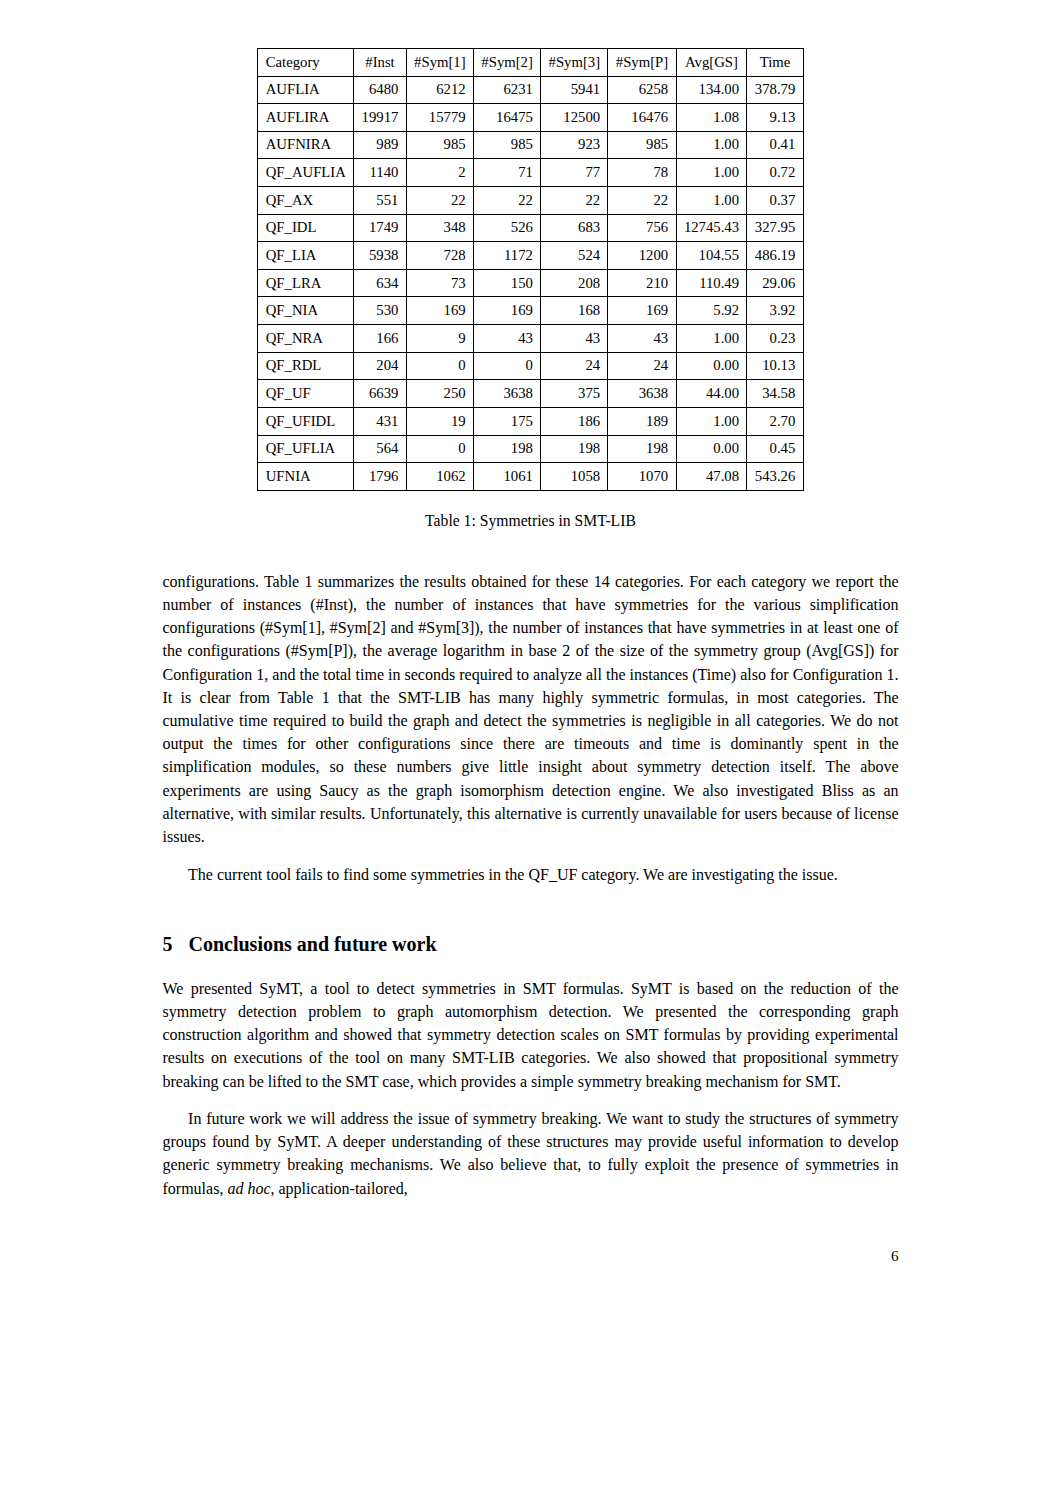| Category | #Inst | #Sym[1] | #Sym[2] | #Sym[3] | #Sym[P] | Avg[GS] | Time |
| --- | --- | --- | --- | --- | --- | --- | --- |
| AUFLIA | 6480 | 6212 | 6231 | 5941 | 6258 | 134.00 | 378.79 |
| AUFLIRA | 19917 | 15779 | 16475 | 12500 | 16476 | 1.08 | 9.13 |
| AUFNIRA | 989 | 985 | 985 | 923 | 985 | 1.00 | 0.41 |
| QF_AUFLIA | 1140 | 2 | 71 | 77 | 78 | 1.00 | 0.72 |
| QF_AX | 551 | 22 | 22 | 22 | 22 | 1.00 | 0.37 |
| QF_IDL | 1749 | 348 | 526 | 683 | 756 | 12745.43 | 327.95 |
| QF_LIA | 5938 | 728 | 1172 | 524 | 1200 | 104.55 | 486.19 |
| QF_LRA | 634 | 73 | 150 | 208 | 210 | 110.49 | 29.06 |
| QF_NIA | 530 | 169 | 169 | 168 | 169 | 5.92 | 3.92 |
| QF_NRA | 166 | 9 | 43 | 43 | 43 | 1.00 | 0.23 |
| QF_RDL | 204 | 0 | 0 | 24 | 24 | 0.00 | 10.13 |
| QF_UF | 6639 | 250 | 3638 | 375 | 3638 | 44.00 | 34.58 |
| QF_UFIDL | 431 | 19 | 175 | 186 | 189 | 1.00 | 2.70 |
| QF_UFLIA | 564 | 0 | 198 | 198 | 198 | 0.00 | 0.45 |
| UFNIA | 1796 | 1062 | 1061 | 1058 | 1070 | 47.08 | 543.26 |
Table 1: Symmetries in SMT-LIB
configurations. Table 1 summarizes the results obtained for these 14 categories. For each category we report the number of instances (#Inst), the number of instances that have symmetries for the various simplification configurations (#Sym[1], #Sym[2] and #Sym[3]), the number of instances that have symmetries in at least one of the configurations (#Sym[P]), the average logarithm in base 2 of the size of the symmetry group (Avg[GS]) for Configuration 1, and the total time in seconds required to analyze all the instances (Time) also for Configuration 1. It is clear from Table 1 that the SMT-LIB has many highly symmetric formulas, in most categories. The cumulative time required to build the graph and detect the symmetries is negligible in all categories. We do not output the times for other configurations since there are timeouts and time is dominantly spent in the simplification modules, so these numbers give little insight about symmetry detection itself. The above experiments are using Saucy as the graph isomorphism detection engine. We also investigated Bliss as an alternative, with similar results. Unfortunately, this alternative is currently unavailable for users because of license issues.
The current tool fails to find some symmetries in the QF_UF category. We are investigating the issue.
5 Conclusions and future work
We presented SyMT, a tool to detect symmetries in SMT formulas. SyMT is based on the reduction of the symmetry detection problem to graph automorphism detection. We presented the corresponding graph construction algorithm and showed that symmetry detection scales on SMT formulas by providing experimental results on executions of the tool on many SMT-LIB categories. We also showed that propositional symmetry breaking can be lifted to the SMT case, which provides a simple symmetry breaking mechanism for SMT.
In future work we will address the issue of symmetry breaking. We want to study the structures of symmetry groups found by SyMT. A deeper understanding of these structures may provide useful information to develop generic symmetry breaking mechanisms. We also believe that, to fully exploit the presence of symmetries in formulas, ad hoc, application-tailored,
6